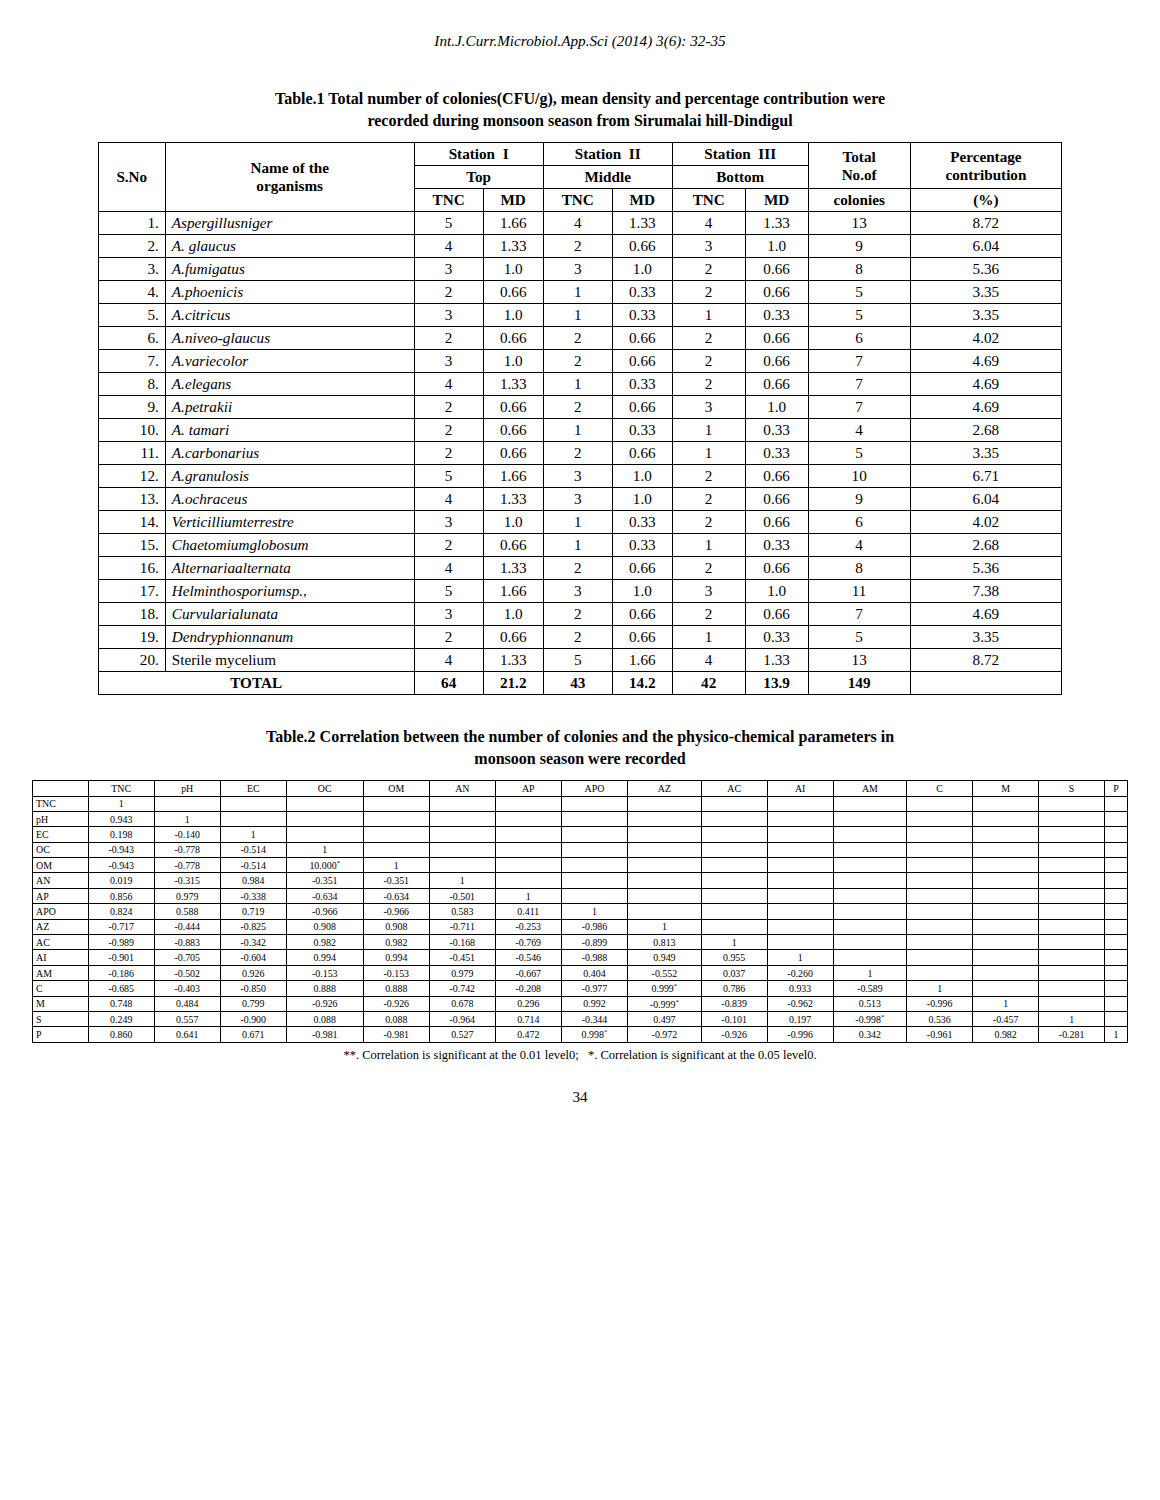Int.J.Curr.Microbiol.App.Sci (2014) 3(6): 32-35
Table.1 Total number of colonies(CFU/g), mean density and percentage contribution were
recorded during monsoon season from Sirumalai hill-Dindigul
| S.No | Name of the organisms | Station I | Station II | Station III | Total No.of | Percentage contribution |
| --- | --- | --- | --- | --- | --- | --- |
| Top | Middle | Bottom |
| TNC | MD | TNC | MD | TNC | MD | colonies | (%) |
| 1. | Aspergillusniger | 5 | 1.66 | 4 | 1.33 | 4 | 1.33 | 13 | 8.72 |
| 2. | A. glaucus | 4 | 1.33 | 2 | 0.66 | 3 | 1.0 | 9 | 6.04 |
| 3. | A.fumigatus | 3 | 1.0 | 3 | 1.0 | 2 | 0.66 | 8 | 5.36 |
| 4. | A.phoenicis | 2 | 0.66 | 1 | 0.33 | 2 | 0.66 | 5 | 3.35 |
| 5. | A.citricus | 3 | 1.0 | 1 | 0.33 | 1 | 0.33 | 5 | 3.35 |
| 6. | A.niveo-glaucus | 2 | 0.66 | 2 | 0.66 | 2 | 0.66 | 6 | 4.02 |
| 7. | A.variecolor | 3 | 1.0 | 2 | 0.66 | 2 | 0.66 | 7 | 4.69 |
| 8. | A.elegans | 4 | 1.33 | 1 | 0.33 | 2 | 0.66 | 7 | 4.69 |
| 9. | A.petrakii | 2 | 0.66 | 2 | 0.66 | 3 | 1.0 | 7 | 4.69 |
| 10. | A. tamari | 2 | 0.66 | 1 | 0.33 | 1 | 0.33 | 4 | 2.68 |
| 11. | A.carbonarius | 2 | 0.66 | 2 | 0.66 | 1 | 0.33 | 5 | 3.35 |
| 12. | A.granulosis | 5 | 1.66 | 3 | 1.0 | 2 | 0.66 | 10 | 6.71 |
| 13. | A.ochraceus | 4 | 1.33 | 3 | 1.0 | 2 | 0.66 | 9 | 6.04 |
| 14. | Verticilliumterrestre | 3 | 1.0 | 1 | 0.33 | 2 | 0.66 | 6 | 4.02 |
| 15. | Chaetomiumglobosum | 2 | 0.66 | 1 | 0.33 | 1 | 0.33 | 4 | 2.68 |
| 16. | Alternariaalternata | 4 | 1.33 | 2 | 0.66 | 2 | 0.66 | 8 | 5.36 |
| 17. | Helminthosporiumsp., | 5 | 1.66 | 3 | 1.0 | 3 | 1.0 | 11 | 7.38 |
| 18. | Curvularialunata | 3 | 1.0 | 2 | 0.66 | 2 | 0.66 | 7 | 4.69 |
| 19. | Dendryphionnanum | 2 | 0.66 | 2 | 0.66 | 1 | 0.33 | 5 | 3.35 |
| 20. | Sterile mycelium | 4 | 1.33 | 5 | 1.66 | 4 | 1.33 | 13 | 8.72 |
| TOTAL | 64 | 21.2 | 43 | 14.2 | 42 | 13.9 | 149 | |
Table.2 Correlation between the number of colonies and the physico-chemical parameters in
monsoon season were recorded
| | TNC | pH | EC | OC | OM | AN | AP | APO | AZ | AC | AI | AM | C | M | S | P |
| --- | --- | --- | --- | --- | --- | --- | --- | --- | --- | --- | --- | --- | --- | --- | --- | --- |
| TNC | 1 | | | | | | | | | | | | | | | |
| pH | 0.943 | 1 | | | | | | | | | | | | | | |
| EC | 0.198 | -0.140 | 1 | | | | | | | | | | | | | |
| OC | -0.943 | -0.778 | -0.514 | 1 | | | | | | | | | | | | |
| OM | -0.943 | -0.778 | -0.514 | 10.000 * | 1 | | | | | | | | | | | |
| AN | 0.019 | -0.315 | 0.984 | -0.351 | -0.351 | 1 | | | | | | | | | | |
| AP | 0.856 | 0.979 | -0.338 | -0.634 | -0.634 | -0.501 | 1 | | | | | | | | | |
| APO | 0.824 | 0.588 | 0.719 | -0.966 | -0.966 | 0.583 | 0.411 | 1 | | | | | | | | |
| AZ | -0.717 | -0.444 | -0.825 | 0.908 | 0.908 | -0.711 | -0.253 | -0.986 | 1 | | | | | | | |
| AC | -0.989 | -0.883 | -0.342 | 0.982 | 0.982 | -0.168 | -0.769 | -0.899 | 0.813 | 1 | | | | | | |
| AI | -0.901 | -0.705 | -0.604 | 0.994 | 0.994 | -0.451 | -0.546 | -0.988 | 0.949 | 0.955 | 1 | | | | | |
| AM | -0.186 | -0.502 | 0.926 | -0.153 | -0.153 | 0.979 | -0.667 | 0.404 | -0.552 | 0.037 | -0.260 | 1 | | | | |
| C | -0.685 | -0.403 | -0.850 | 0.888 | 0.888 | -0.742 | -0.208 | -0.977 | 0.999 * | 0.786 | 0.933 | -0.589 | 1 | | | |
| M | 0.748 | 0.484 | 0.799 | -0.926 | -0.926 | 0.678 | 0.296 | 0.992 | -0.999 * | -0.839 | -0.962 | 0.513 | -0.996 | 1 | | |
| S | 0.249 | 0.557 | -0.900 | 0.088 | 0.088 | -0.964 | 0.714 | -0.344 | 0.497 | -0.101 | 0.197 | -0.998 * | 0.536 | -0.457 | 1 | |
| P | 0.860 | 0.641 | 0.671 | -0.981 | -0.981 | 0.527 | 0.472 | 0.998 * | -0.972 | -0.926 | -0.996 | 0.342 | -0.961 | 0.982 | -0.281 | 1 |
**. Correlation is significant at the 0.01 level0; *. Correlation is significant at the 0.05 level0.
34